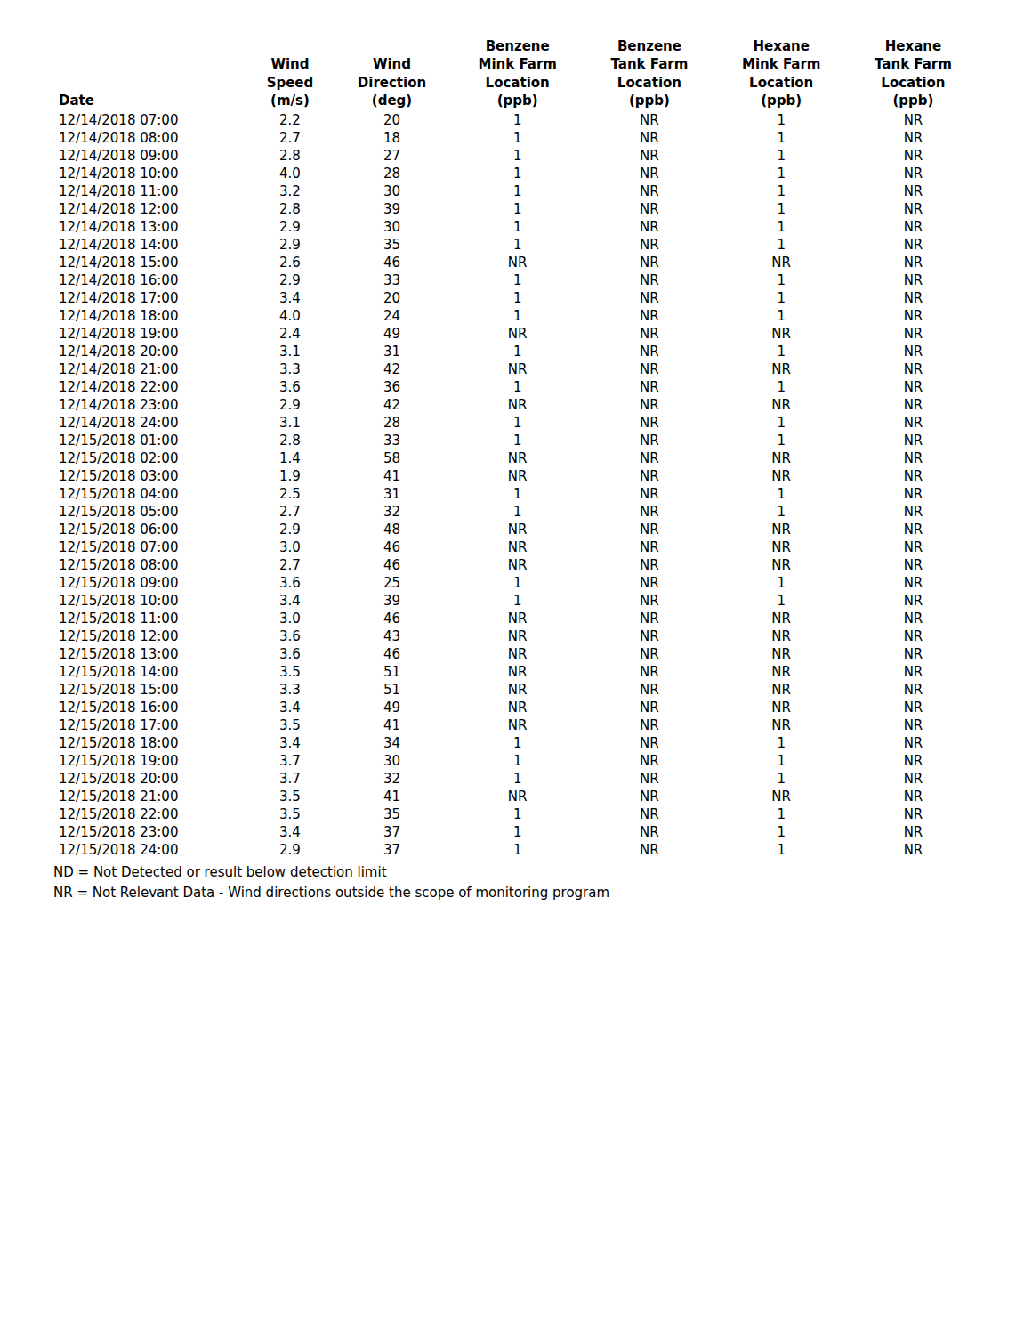| Date | Wind Speed (m/s) | Wind Direction (deg) | Benzene Mink Farm Location (ppb) | Benzene Tank Farm Location (ppb) | Hexane Mink Farm Location (ppb) | Hexane Tank Farm Location (ppb) |
| --- | --- | --- | --- | --- | --- | --- |
| 12/14/2018 07:00 | 2.2 | 20 | 1 | NR | 1 | NR |
| 12/14/2018 08:00 | 2.7 | 18 | 1 | NR | 1 | NR |
| 12/14/2018 09:00 | 2.8 | 27 | 1 | NR | 1 | NR |
| 12/14/2018 10:00 | 4.0 | 28 | 1 | NR | 1 | NR |
| 12/14/2018 11:00 | 3.2 | 30 | 1 | NR | 1 | NR |
| 12/14/2018 12:00 | 2.8 | 39 | 1 | NR | 1 | NR |
| 12/14/2018 13:00 | 2.9 | 30 | 1 | NR | 1 | NR |
| 12/14/2018 14:00 | 2.9 | 35 | 1 | NR | 1 | NR |
| 12/14/2018 15:00 | 2.6 | 46 | NR | NR | NR | NR |
| 12/14/2018 16:00 | 2.9 | 33 | 1 | NR | 1 | NR |
| 12/14/2018 17:00 | 3.4 | 20 | 1 | NR | 1 | NR |
| 12/14/2018 18:00 | 4.0 | 24 | 1 | NR | 1 | NR |
| 12/14/2018 19:00 | 2.4 | 49 | NR | NR | NR | NR |
| 12/14/2018 20:00 | 3.1 | 31 | 1 | NR | 1 | NR |
| 12/14/2018 21:00 | 3.3 | 42 | NR | NR | NR | NR |
| 12/14/2018 22:00 | 3.6 | 36 | 1 | NR | 1 | NR |
| 12/14/2018 23:00 | 2.9 | 42 | NR | NR | NR | NR |
| 12/14/2018 24:00 | 3.1 | 28 | 1 | NR | 1 | NR |
| 12/15/2018 01:00 | 2.8 | 33 | 1 | NR | 1 | NR |
| 12/15/2018 02:00 | 1.4 | 58 | NR | NR | NR | NR |
| 12/15/2018 03:00 | 1.9 | 41 | NR | NR | NR | NR |
| 12/15/2018 04:00 | 2.5 | 31 | 1 | NR | 1 | NR |
| 12/15/2018 05:00 | 2.7 | 32 | 1 | NR | 1 | NR |
| 12/15/2018 06:00 | 2.9 | 48 | NR | NR | NR | NR |
| 12/15/2018 07:00 | 3.0 | 46 | NR | NR | NR | NR |
| 12/15/2018 08:00 | 2.7 | 46 | NR | NR | NR | NR |
| 12/15/2018 09:00 | 3.6 | 25 | 1 | NR | 1 | NR |
| 12/15/2018 10:00 | 3.4 | 39 | 1 | NR | 1 | NR |
| 12/15/2018 11:00 | 3.0 | 46 | NR | NR | NR | NR |
| 12/15/2018 12:00 | 3.6 | 43 | NR | NR | NR | NR |
| 12/15/2018 13:00 | 3.6 | 46 | NR | NR | NR | NR |
| 12/15/2018 14:00 | 3.5 | 51 | NR | NR | NR | NR |
| 12/15/2018 15:00 | 3.3 | 51 | NR | NR | NR | NR |
| 12/15/2018 16:00 | 3.4 | 49 | NR | NR | NR | NR |
| 12/15/2018 17:00 | 3.5 | 41 | NR | NR | NR | NR |
| 12/15/2018 18:00 | 3.4 | 34 | 1 | NR | 1 | NR |
| 12/15/2018 19:00 | 3.7 | 30 | 1 | NR | 1 | NR |
| 12/15/2018 20:00 | 3.7 | 32 | 1 | NR | 1 | NR |
| 12/15/2018 21:00 | 3.5 | 41 | NR | NR | NR | NR |
| 12/15/2018 22:00 | 3.5 | 35 | 1 | NR | 1 | NR |
| 12/15/2018 23:00 | 3.4 | 37 | 1 | NR | 1 | NR |
| 12/15/2018 24:00 | 2.9 | 37 | 1 | NR | 1 | NR |
ND = Not Detected or result below detection limit
NR = Not Relevant Data - Wind directions outside the scope of monitoring program